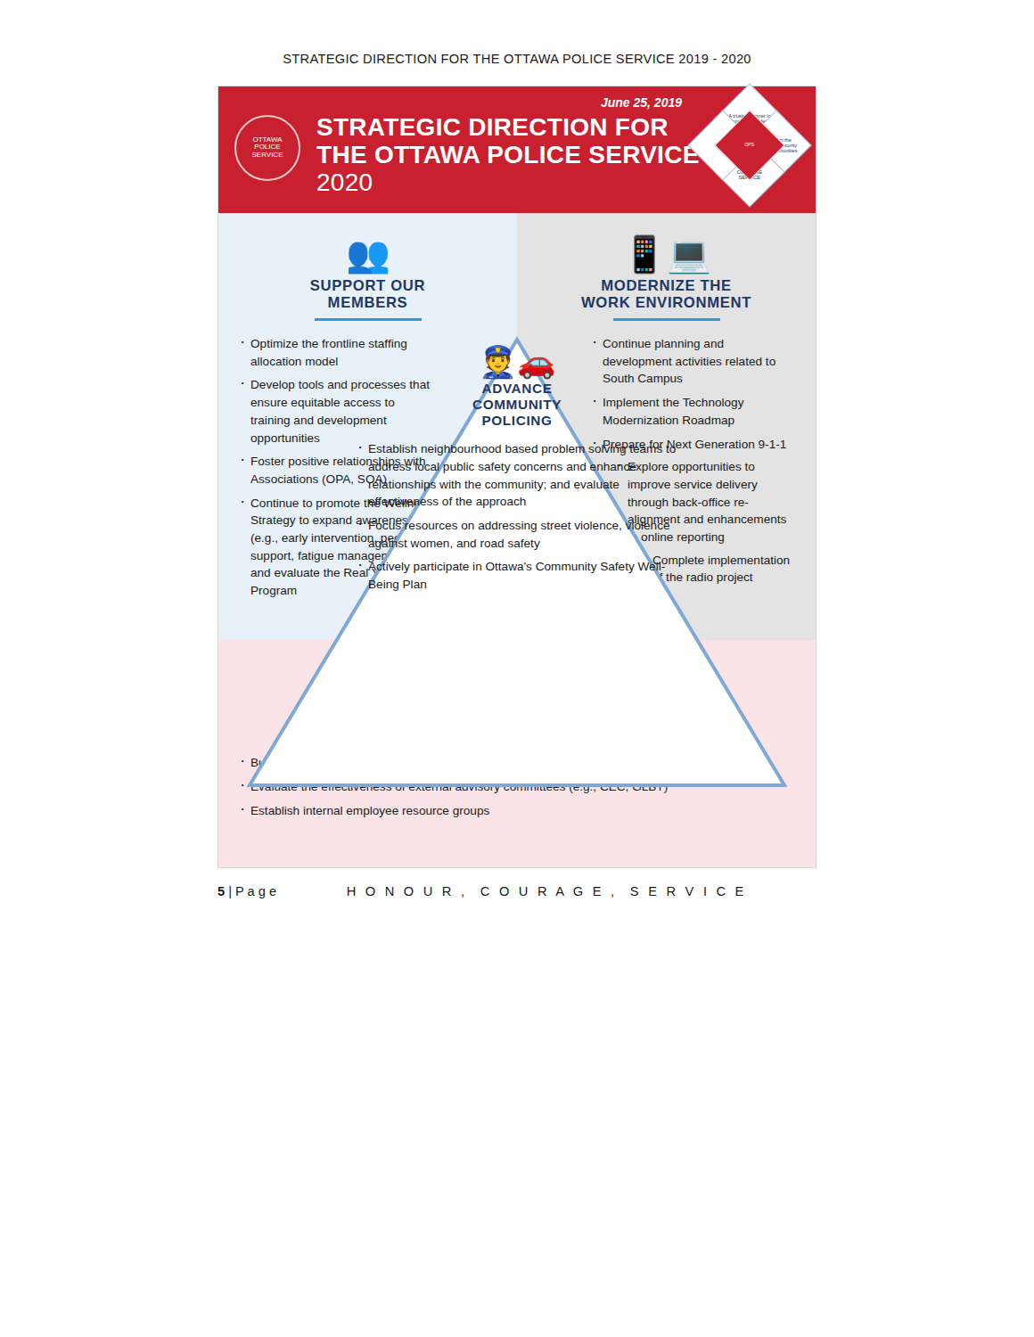STRATEGIC DIRECTION FOR THE OTTAWA POLICE SERVICE 2019 - 2020
OTTAWA
POLICE
SERVICE
June 25, 2019
STRATEGIC DIRECTION FOR
THE OTTAWA POLICE SERVICE 2019-2020
A trusted partner in community safety
To protect the safety and security of our communities
HONOUR COURAGE SERVICE
OPS
👮🚗
ADVANCE
COMMUNITY
POLICING
Establish neighbourhood based problem solving teams to address local public safety concerns and enhance relationships with the community; and evaluate effectiveness of the approach
Focus resources on addressing street violence, violence against women, and road safety
Actively participate in Ottawa's Community Safety Well-Being Plan
👥
SUPPORT OUR
MEMBERS
Optimize the frontline staffing allocation model
Develop tools and processes that ensure equitable access to training and development opportunities
Foster positive relationships with Associations (OPA, SOA)
Continue to promote the Wellness Strategy to expand awareness (e.g., early intervention, peer support, fatigue management), and evaluate the Real You Program
📱💻
MODERNIZE THE
WORK ENVIRONMENT
Continue planning and development activities related to South Campus
Implement the Technology Modernization Roadmap
Prepare for Next Generation 9-1-1
Explore opportunities to improve service delivery through back-office re-alignment and enhancements to online reporting
Complete implementation of the radio project
🤝
MAKE MEANINGFUL PROGRESS ON
EQUITY, DIVERSITY & INCLUSION (EDI)
Build a governance model and action plan
Evaluate the effectiveness of external advisory committees (e.g., CEC, GLBT)
Establish internal employee resource groups
5| P a g e H O N O U R , C O U R A G E , S E R V I C E